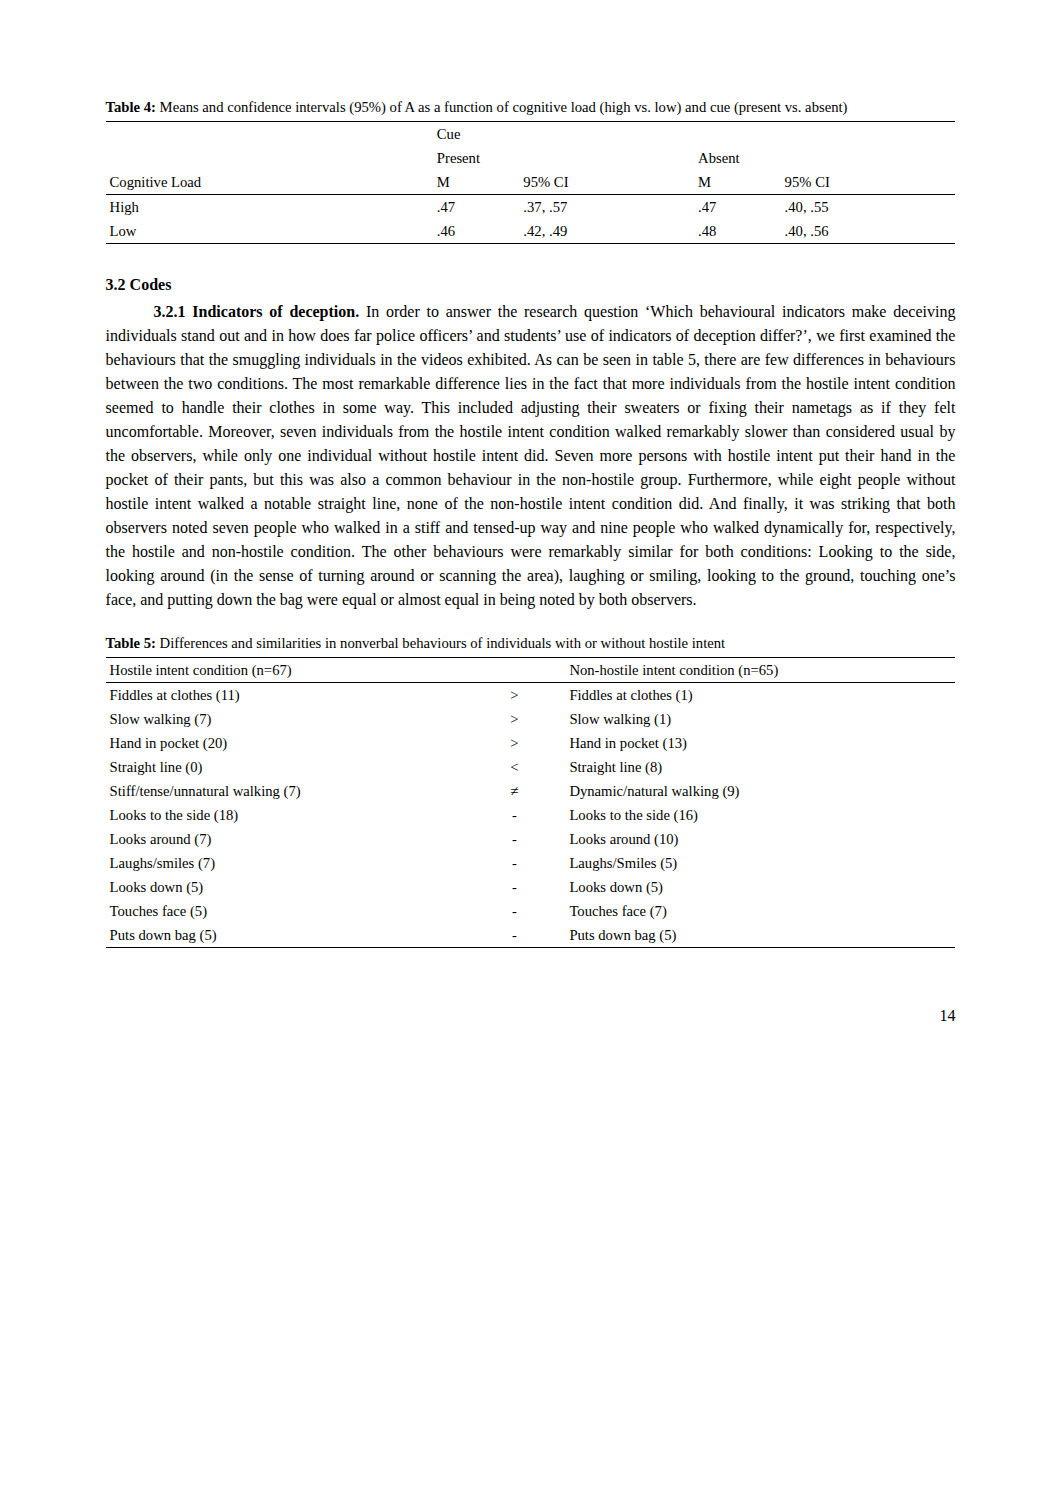Table 4: Means and confidence intervals (95%) of A as a function of cognitive load (high vs. low) and cue (present vs. absent)
| | Cue |
| | Present | Absent |
| Cognitive Load | M | 95% CI | M | 95% CI |
| High | .47 | .37, .57 | .47 | .40, .55 |
| Low | .46 | .42, .49 | .48 | .40, .56 |
3.2 Codes
3.2.1 Indicators of deception. In order to answer the research question ‘Which behavioural indicators make deceiving individuals stand out and in how does far police officers’ and students’ use of indicators of deception differ?’, we first examined the behaviours that the smuggling individuals in the videos exhibited. As can be seen in table 5, there are few differences in behaviours between the two conditions. The most remarkable difference lies in the fact that more individuals from the hostile intent condition seemed to handle their clothes in some way. This included adjusting their sweaters or fixing their nametags as if they felt uncomfortable. Moreover, seven individuals from the hostile intent condition walked remarkably slower than considered usual by the observers, while only one individual without hostile intent did. Seven more persons with hostile intent put their hand in the pocket of their pants, but this was also a common behaviour in the non-hostile group. Furthermore, while eight people without hostile intent walked a notable straight line, none of the non-hostile intent condition did. And finally, it was striking that both observers noted seven people who walked in a stiff and tensed-up way and nine people who walked dynamically for, respectively, the hostile and non-hostile condition. The other behaviours were remarkably similar for both conditions: Looking to the side, looking around (in the sense of turning around or scanning the area), laughing or smiling, looking to the ground, touching one’s face, and putting down the bag were equal or almost equal in being noted by both observers.
Table 5: Differences and similarities in nonverbal behaviours of individuals with or without hostile intent
| Hostile intent condition (n=67) | | Non-hostile intent condition (n=65) |
| Fiddles at clothes (11) | > | Fiddles at clothes (1) |
| Slow walking (7) | > | Slow walking (1) |
| Hand in pocket (20) | > | Hand in pocket (13) |
| Straight line (0) | < | Straight line (8) |
| Stiff/tense/unnatural walking (7) | ≠ | Dynamic/natural walking (9) |
| Looks to the side (18) | - | Looks to the side (16) |
| Looks around (7) | - | Looks around (10) |
| Laughs/smiles (7) | - | Laughs/Smiles (5) |
| Looks down (5) | - | Looks down (5) |
| Touches face (5) | - | Touches face (7) |
| Puts down bag (5) | - | Puts down bag (5) |
14